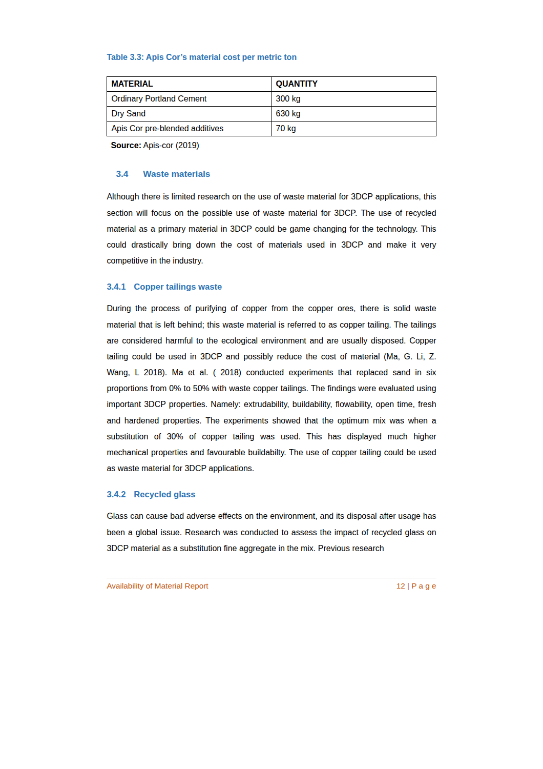Table 3.3: Apis Cor’s material cost per metric ton
| MATERIAL | QUANTITY |
| Ordinary Portland Cement | 300 kg |
| Dry Sand | 630 kg |
| Apis Cor pre-blended additives | 70 kg |
Source: Apis-cor (2019)
3.4 Waste materials
Although there is limited research on the use of waste material for 3DCP applications, this section will focus on the possible use of waste material for 3DCP. The use of recycled material as a primary material in 3DCP could be game changing for the technology. This could drastically bring down the cost of materials used in 3DCP and make it very competitive in the industry.
3.4.1 Copper tailings waste
During the process of purifying of copper from the copper ores, there is solid waste material that is left behind; this waste material is referred to as copper tailing. The tailings are considered harmful to the ecological environment and are usually disposed. Copper tailing could be used in 3DCP and possibly reduce the cost of material (Ma, G. Li, Z. Wang, L 2018). Ma et al. ( 2018) conducted experiments that replaced sand in six proportions from 0% to 50% with waste copper tailings. The findings were evaluated using important 3DCP properties. Namely: extrudability, buildability, flowability, open time, fresh and hardened properties. The experiments showed that the optimum mix was when a substitution of 30% of copper tailing was used. This has displayed much higher mechanical properties and favourable buildabilty. The use of copper tailing could be used as waste material for 3DCP applications.
3.4.2 Recycled glass
Glass can cause bad adverse effects on the environment, and its disposal after usage has been a global issue. Research was conducted to assess the impact of recycled glass on 3DCP material as a substitution fine aggregate in the mix. Previous research
Availability of Material Report
12 | P a g e